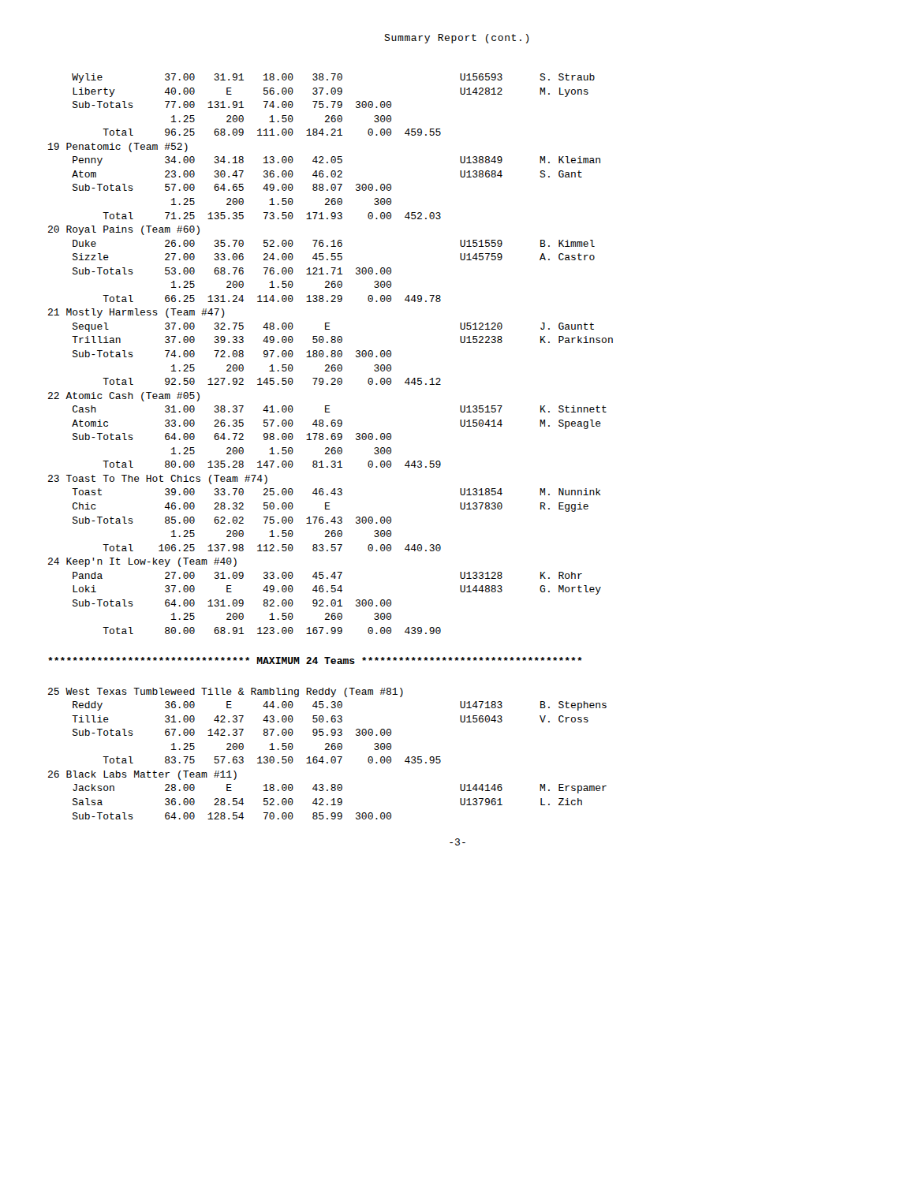Summary Report (cont.)
    Wylie          37.00   31.91   18.00   38.70                   U156593      S. Straub
    Liberty        40.00     E     56.00   37.09                   U142812      M. Lyons
    Sub-Totals     77.00  131.91   74.00   75.79  300.00
                    1.25     200    1.50     260     300
         Total     96.25   68.09  111.00  184.21    0.00  459.55
19 Penatomic (Team #52)
    Penny          34.00   34.18   13.00   42.05                   U138849      M. Kleiman
    Atom           23.00   30.47   36.00   46.02                   U138684      S. Gant
    Sub-Totals     57.00   64.65   49.00   88.07  300.00
                    1.25     200    1.50     260     300
         Total     71.25  135.35   73.50  171.93    0.00  452.03
20 Royal Pains (Team #60)
    Duke           26.00   35.70   52.00   76.16                   U151559      B. Kimmel
    Sizzle         27.00   33.06   24.00   45.55                   U145759      A. Castro
    Sub-Totals     53.00   68.76   76.00  121.71  300.00
                    1.25     200    1.50     260     300
         Total     66.25  131.24  114.00  138.29    0.00  449.78
21 Mostly Harmless (Team #47)
    Sequel         37.00   32.75   48.00     E                     U512120      J. Gauntt
    Trillian       37.00   39.33   49.00   50.80                   U152238      K. Parkinson
    Sub-Totals     74.00   72.08   97.00  180.80  300.00
                    1.25     200    1.50     260     300
         Total     92.50  127.92  145.50   79.20    0.00  445.12
22 Atomic Cash (Team #05)
    Cash           31.00   38.37   41.00     E                     U135157      K. Stinnett
    Atomic         33.00   26.35   57.00   48.69                   U150414      M. Speagle
    Sub-Totals     64.00   64.72   98.00  178.69  300.00
                    1.25     200    1.50     260     300
         Total     80.00  135.28  147.00   81.31    0.00  443.59
23 Toast To The Hot Chics (Team #74)
    Toast          39.00   33.70   25.00   46.43                   U131854      M. Nunnink
    Chic           46.00   28.32   50.00     E                     U137830      R. Eggie
    Sub-Totals     85.00   62.02   75.00  176.43  300.00
                    1.25     200    1.50     260     300
         Total    106.25  137.98  112.50   83.57    0.00  440.30
24 Keep'n It Low-key (Team #40)
    Panda          27.00   31.09   33.00   45.47                   U133128      K. Rohr
    Loki           37.00     E     49.00   46.54                   U144883      G. Mortley
    Sub-Totals     64.00  131.09   82.00   92.01  300.00
                    1.25     200    1.50     260     300
         Total     80.00   68.91  123.00  167.99    0.00  439.90
********************************* MAXIMUM 24 Teams ************************************
25 West Texas Tumbleweed Tille & Rambling Reddy (Team #81)
    Reddy          36.00     E     44.00   45.30                   U147183      B. Stephens
    Tillie         31.00   42.37   43.00   50.63                   U156043      V. Cross
    Sub-Totals     67.00  142.37   87.00   95.93  300.00
                    1.25     200    1.50     260     300
         Total     83.75   57.63  130.50  164.07    0.00  435.95
26 Black Labs Matter (Team #11)
    Jackson        28.00     E     18.00   43.80                   U144146      M. Erspamer
    Salsa          36.00   28.54   52.00   42.19                   U137961      L. Zich
    Sub-Totals     64.00  128.54   70.00   85.99  300.00
-3-